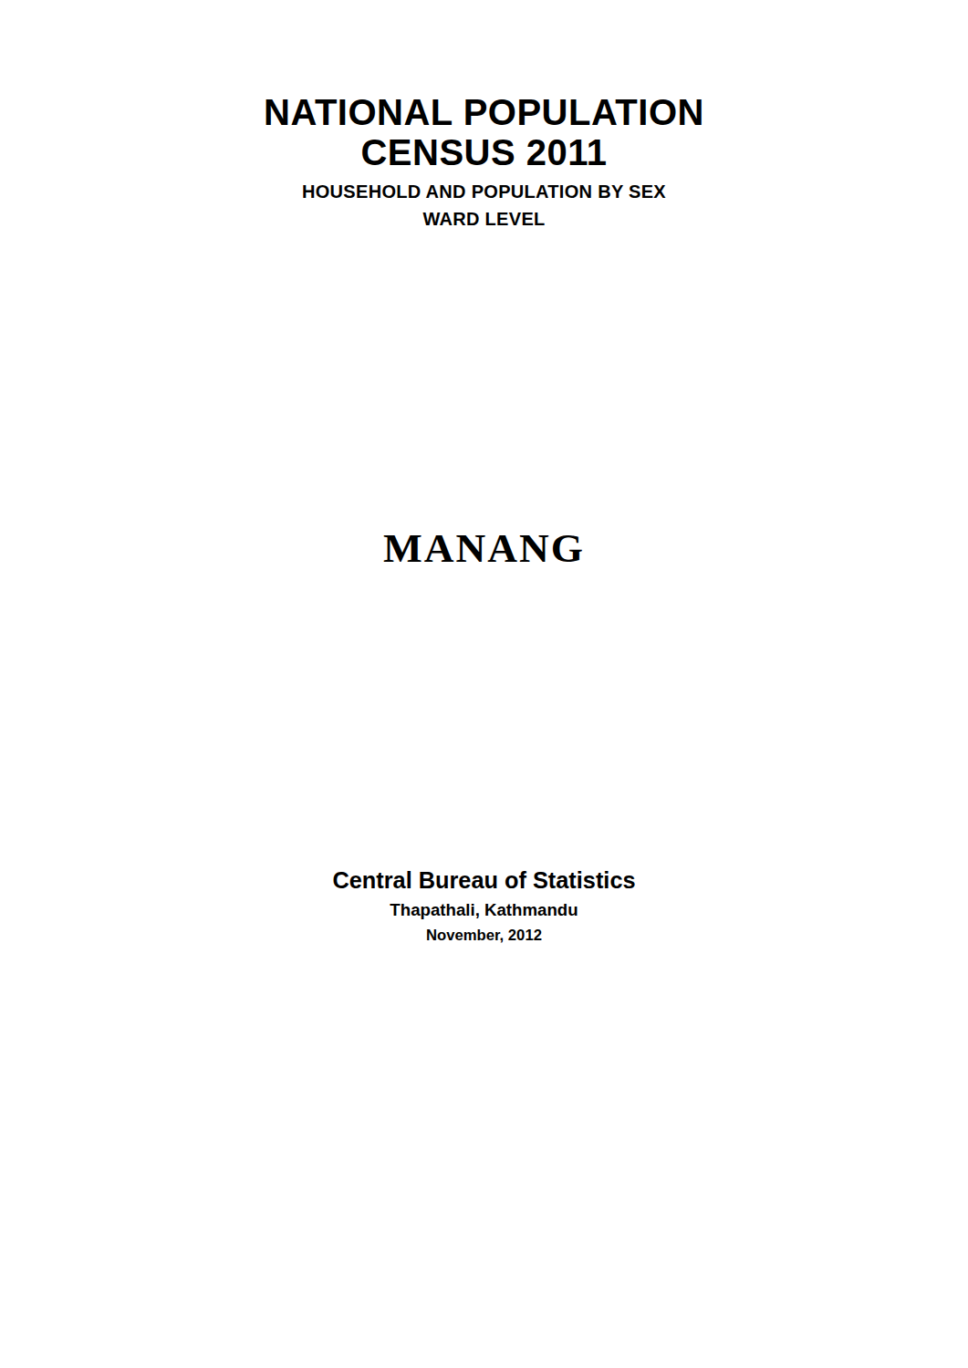NATIONAL POPULATION CENSUS 2011
HOUSEHOLD AND POPULATION BY SEX
WARD LEVEL
MANANG
Central Bureau of Statistics
Thapathali, Kathmandu
November, 2012